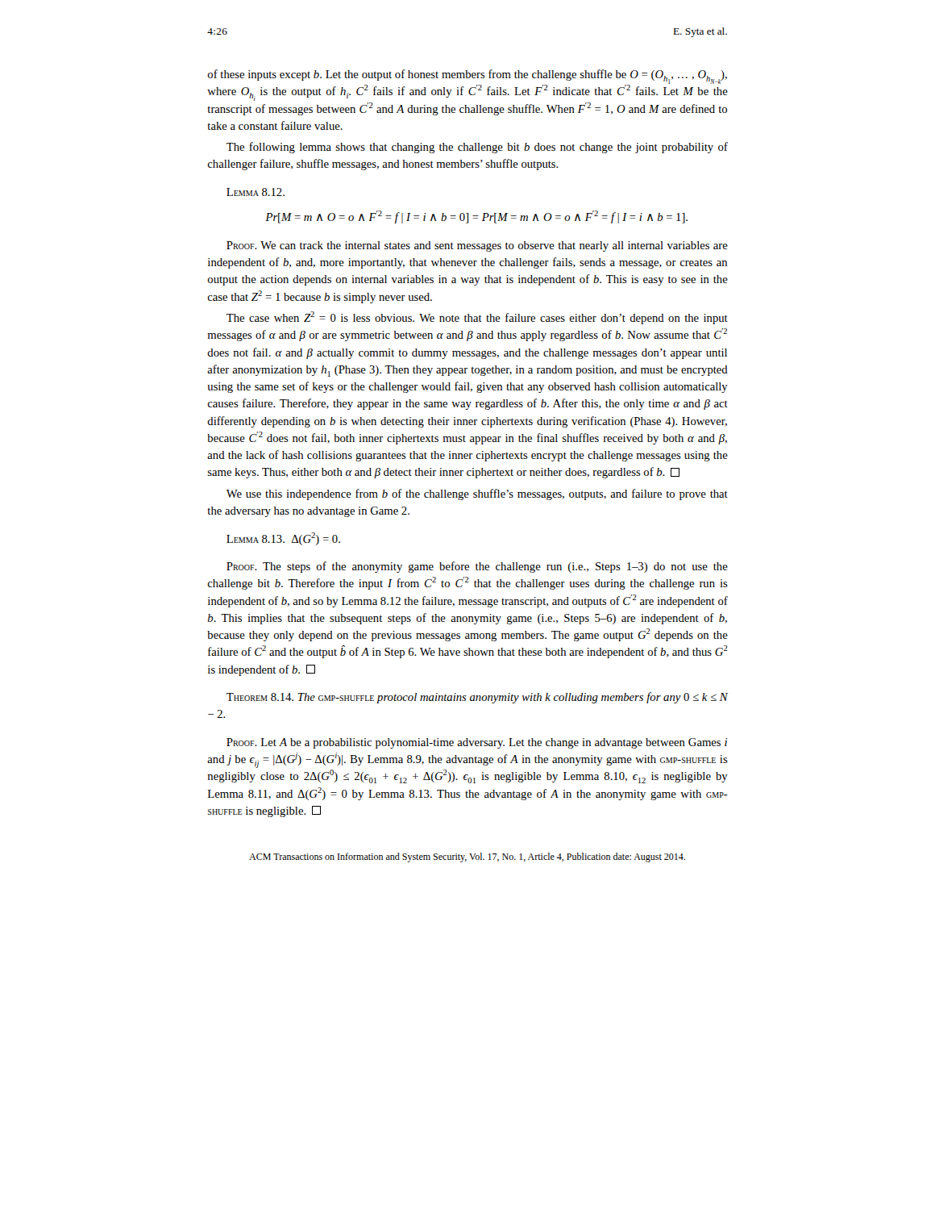4:26 E. Syta et al.
of these inputs except b. Let the output of honest members from the challenge shuffle be O = (Oh1, … , OhN−k), where Ohi is the output of hi. C2 fails if and only if C′2 fails. Let F′2 indicate that C′2 fails. Let M be the transcript of messages between C′2 and A during the challenge shuffle. When F′2 = 1, O and M are defined to take a constant failure value.
The following lemma shows that changing the challenge bit b does not change the joint probability of challenger failure, shuffle messages, and honest members’ shuffle outputs.
Lemma 8.12.
Pr[M = m ∧ O = o ∧ F′2 = f | I = i ∧ b = 0] = Pr[M = m ∧ O = o ∧ F′2 = f | I = i ∧ b = 1].
Proof. We can track the internal states and sent messages to observe that nearly all internal variables are independent of b, and, more importantly, that whenever the challenger fails, sends a message, or creates an output the action depends on internal variables in a way that is independent of b. This is easy to see in the case that Z2 = 1 because b is simply never used.
The case when Z2 = 0 is less obvious. We note that the failure cases either don’t depend on the input messages of α and β or are symmetric between α and β and thus apply regardless of b. Now assume that C′2 does not fail. α and β actually commit to dummy messages, and the challenge messages don’t appear until after anonymization by h1 (Phase 3). Then they appear together, in a random position, and must be encrypted using the same set of keys or the challenger would fail, given that any observed hash collision automatically causes failure. Therefore, they appear in the same way regardless of b. After this, the only time α and β act differently depending on b is when detecting their inner ciphertexts during verification (Phase 4). However, because C′2 does not fail, both inner ciphertexts must appear in the final shuffles received by both α and β, and the lack of hash collisions guarantees that the inner ciphertexts encrypt the challenge messages using the same keys. Thus, either both α and β detect their inner ciphertext or neither does, regardless of b.
We use this independence from b of the challenge shuffle’s messages, outputs, and failure to prove that the adversary has no advantage in Game 2.
Lemma 8.13. Δ(G2) = 0.
Proof. The steps of the anonymity game before the challenge run (i.e., Steps 1–3) do not use the challenge bit b. Therefore the input I from C2 to C′2 that the challenger uses during the challenge run is independent of b, and so by Lemma 8.12 the failure, message transcript, and outputs of C′2 are independent of b. This implies that the subsequent steps of the anonymity game (i.e., Steps 5–6) are independent of b, because they only depend on the previous messages among members. The game output G2 depends on the failure of C2 and the output b̂ of A in Step 6. We have shown that these both are independent of b, and thus G2 is independent of b.
Theorem 8.14. The gmp-shuffle protocol maintains anonymity with k colluding members for any 0 ≤ k ≤ N − 2.
Proof. Let A be a probabilistic polynomial-time adversary. Let the change in advantage between Games i and j be ϵij = |Δ(Gj) − Δ(Gi)|. By Lemma 8.9, the advantage of A in the anonymity game with gmp-shuffle is negligibly close to 2Δ(G0) ≤ 2(ϵ01 + ϵ12 + Δ(G2)). ϵ01 is negligible by Lemma 8.10, ϵ12 is negligible by Lemma 8.11, and Δ(G2) = 0 by Lemma 8.13. Thus the advantage of A in the anonymity game with gmp-shuffle is negligible.
ACM Transactions on Information and System Security, Vol. 17, No. 1, Article 4, Publication date: August 2014.